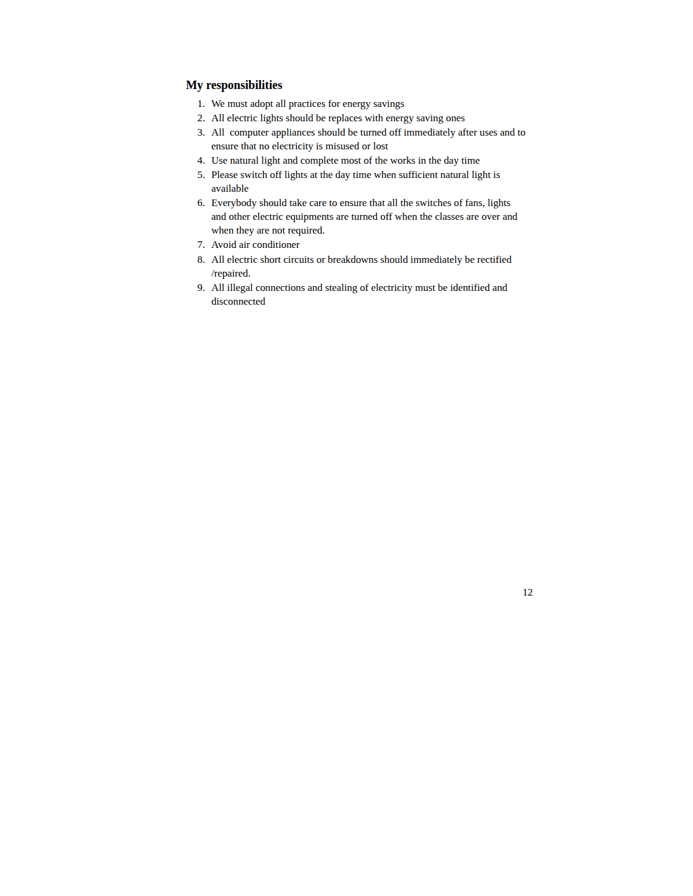My responsibilities
We must adopt all practices for energy savings
All electric lights should be replaces with energy saving ones
All computer appliances should be turned off immediately after uses and to ensure that no electricity is misused or lost
Use natural light and complete most of the works in the day time
Please switch off lights at the day time when sufficient natural light is available
Everybody should take care to ensure that all the switches of fans, lights and other electric equipments are turned off when the classes are over and when they are not required.
Avoid air conditioner
All electric short circuits or breakdowns should immediately be rectified /repaired.
All illegal connections and stealing of electricity must be identified and disconnected
12